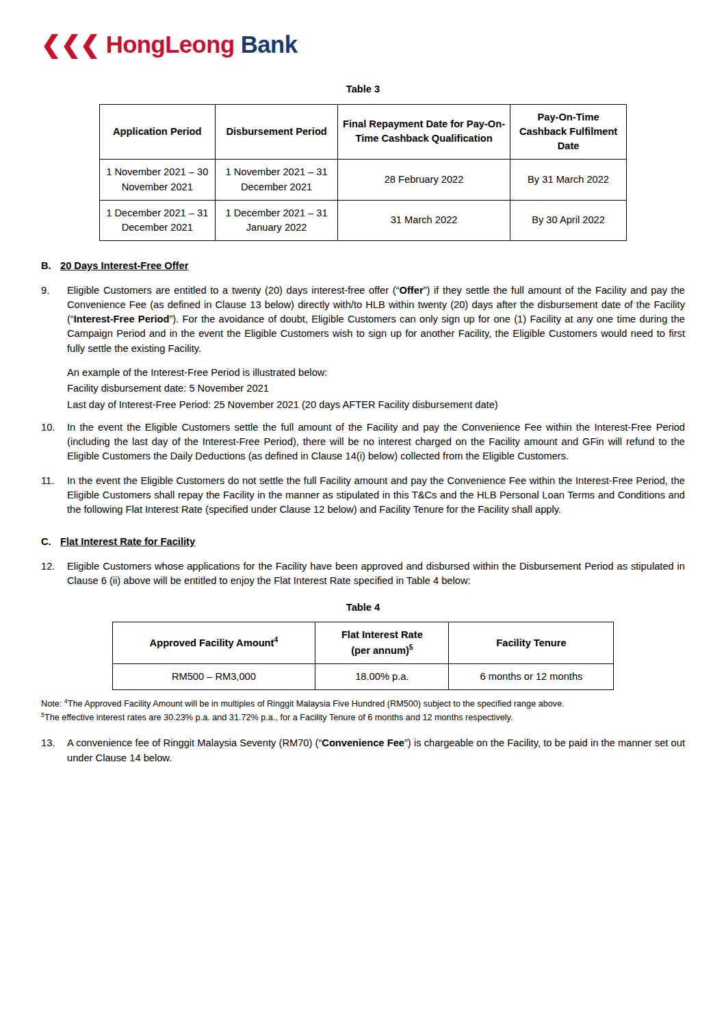❮❮❮ HongLeong Bank
Table 3
| Application Period | Disbursement Period | Final Repayment Date for Pay-On-Time Cashback Qualification | Pay-On-Time Cashback Fulfilment Date |
| --- | --- | --- | --- |
| 1 November 2021 – 30 November 2021 | 1 November 2021 – 31 December 2021 | 28 February 2022 | By 31 March 2022 |
| 1 December 2021 – 31 December 2021 | 1 December 2021 – 31 January 2022 | 31 March 2022 | By 30 April 2022 |
B. 20 Days Interest-Free Offer
9. Eligible Customers are entitled to a twenty (20) days interest-free offer (“Offer”) if they settle the full amount of the Facility and pay the Convenience Fee (as defined in Clause 13 below) directly with/to HLB within twenty (20) days after the disbursement date of the Facility (“Interest-Free Period”). For the avoidance of doubt, Eligible Customers can only sign up for one (1) Facility at any one time during the Campaign Period and in the event the Eligible Customers wish to sign up for another Facility, the Eligible Customers would need to first fully settle the existing Facility.
An example of the Interest-Free Period is illustrated below:
Facility disbursement date: 5 November 2021
Last day of Interest-Free Period: 25 November 2021 (20 days AFTER Facility disbursement date)
10. In the event the Eligible Customers settle the full amount of the Facility and pay the Convenience Fee within the Interest-Free Period (including the last day of the Interest-Free Period), there will be no interest charged on the Facility amount and GFin will refund to the Eligible Customers the Daily Deductions (as defined in Clause 14(i) below) collected from the Eligible Customers.
11. In the event the Eligible Customers do not settle the full Facility amount and pay the Convenience Fee within the Interest-Free Period, the Eligible Customers shall repay the Facility in the manner as stipulated in this T&Cs and the HLB Personal Loan Terms and Conditions and the following Flat Interest Rate (specified under Clause 12 below) and Facility Tenure for the Facility shall apply.
C. Flat Interest Rate for Facility
12. Eligible Customers whose applications for the Facility have been approved and disbursed within the Disbursement Period as stipulated in Clause 6 (ii) above will be entitled to enjoy the Flat Interest Rate specified in Table 4 below:
Table 4
| Approved Facility Amount 4 | Flat Interest Rate (per annum) 5 | Facility Tenure |
| --- | --- | --- |
| RM500 – RM3,000 | 18.00% p.a. | 6 months or 12 months |
Note: 4The Approved Facility Amount will be in multiples of Ringgit Malaysia Five Hundred (RM500) subject to the specified range above.
5The effective interest rates are 30.23% p.a. and 31.72% p.a., for a Facility Tenure of 6 months and 12 months respectively.
13. A convenience fee of Ringgit Malaysia Seventy (RM70) (“Convenience Fee”) is chargeable on the Facility, to be paid in the manner set out under Clause 14 below.